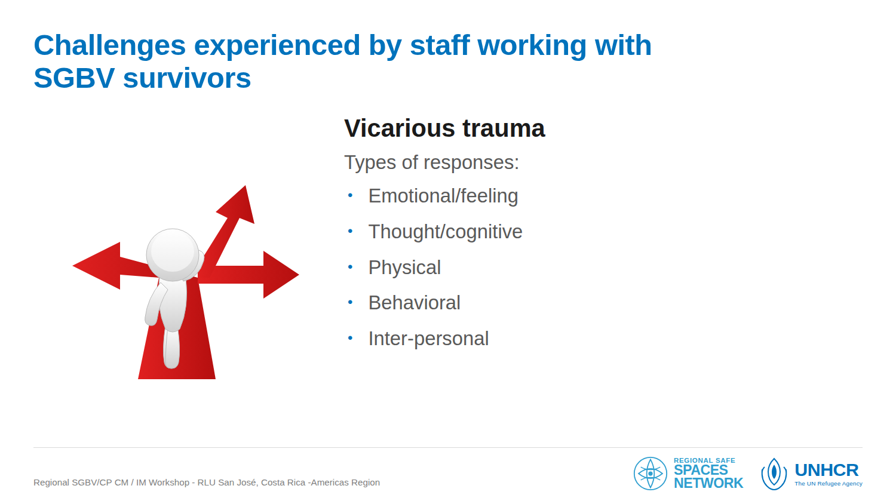Challenges experienced by staff working with SGBV survivors
Vicarious trauma
Types of responses:
•Emotional/feeling
•Thought/cognitive
•Physical
•Behavioral
•Inter-personal
Regional SGBV/CP CM / IM Workshop - RLU San José, Costa Rica -Americas Region
REGIONAL SAFE
SPACES
NETWORK
UNHCR
The UN Refugee Agency